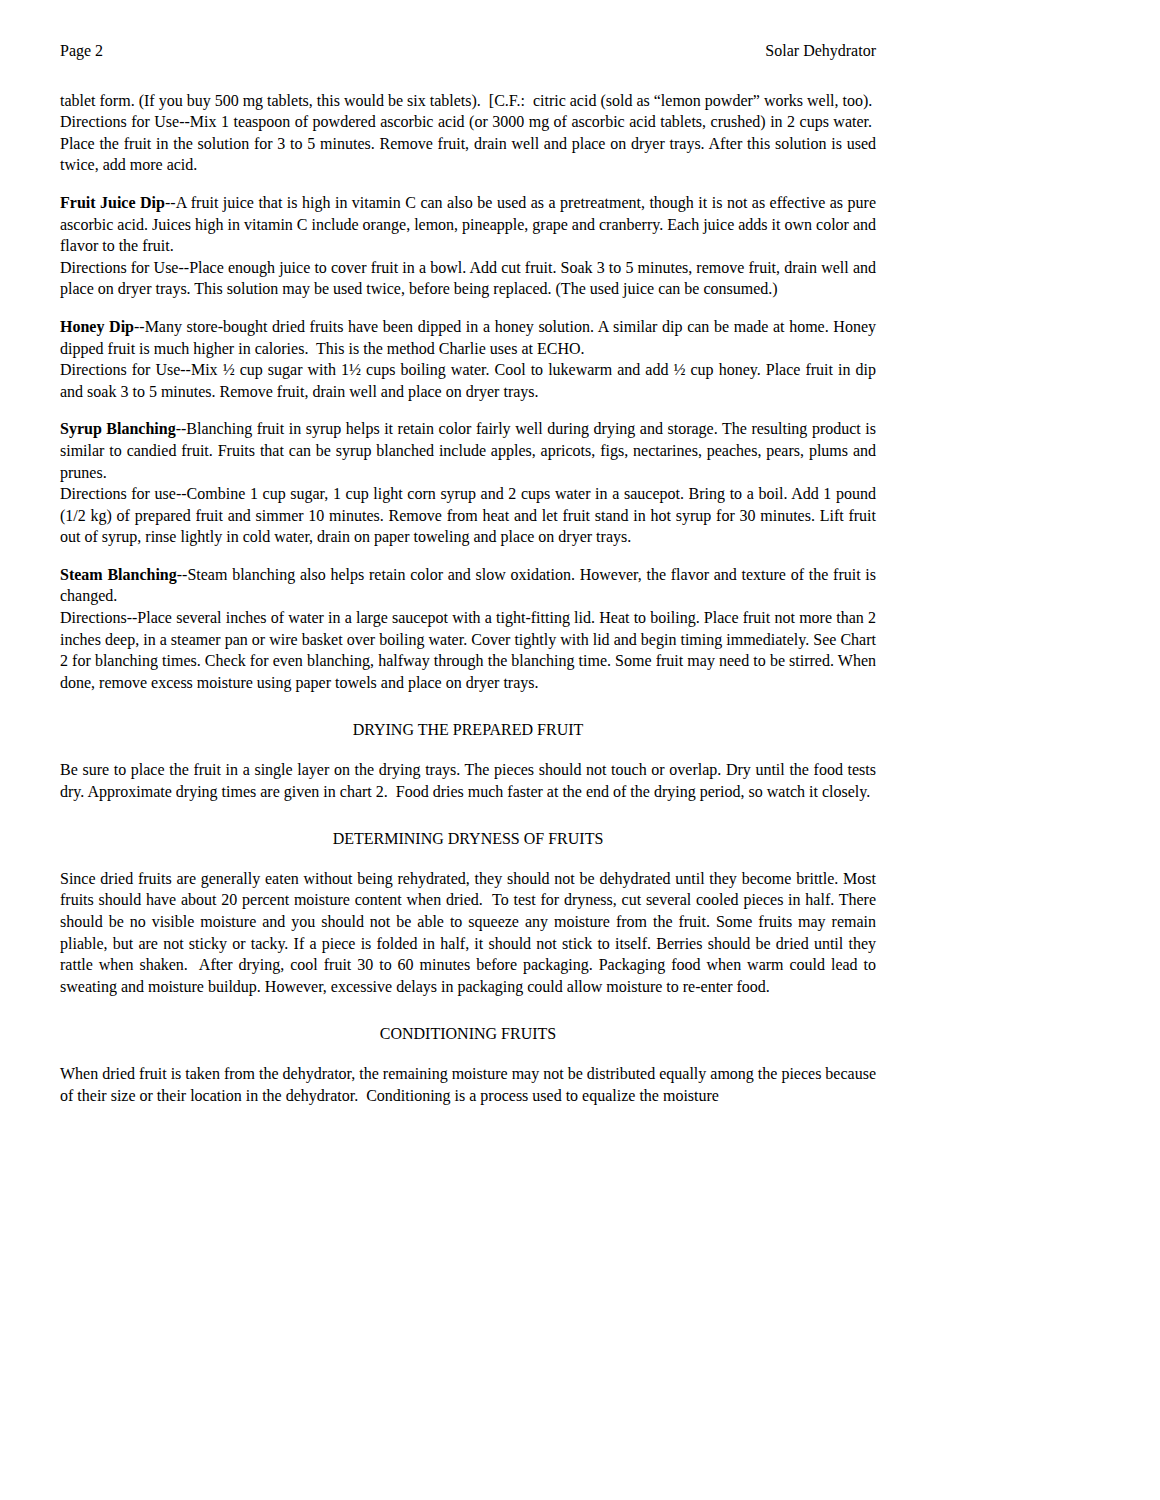Page 2
Solar Dehydrator
tablet form. (If you buy 500 mg tablets, this would be six tablets). [C.F.: citric acid (sold as “lemon powder” works well, too).
Directions for Use--Mix 1 teaspoon of powdered ascorbic acid (or 3000 mg of ascorbic acid tablets, crushed) in 2 cups water. Place the fruit in the solution for 3 to 5 minutes. Remove fruit, drain well and place on dryer trays. After this solution is used twice, add more acid.
Fruit Juice Dip--A fruit juice that is high in vitamin C can also be used as a pretreatment, though it is not as effective as pure ascorbic acid. Juices high in vitamin C include orange, lemon, pineapple, grape and cranberry. Each juice adds it own color and flavor to the fruit.
Directions for Use--Place enough juice to cover fruit in a bowl. Add cut fruit. Soak 3 to 5 minutes, remove fruit, drain well and place on dryer trays. This solution may be used twice, before being replaced. (The used juice can be consumed.)
Honey Dip--Many store-bought dried fruits have been dipped in a honey solution. A similar dip can be made at home. Honey dipped fruit is much higher in calories. This is the method Charlie uses at ECHO.
Directions for Use--Mix ½ cup sugar with 1½ cups boiling water. Cool to lukewarm and add ½ cup honey. Place fruit in dip and soak 3 to 5 minutes. Remove fruit, drain well and place on dryer trays.
Syrup Blanching--Blanching fruit in syrup helps it retain color fairly well during drying and storage. The resulting product is similar to candied fruit. Fruits that can be syrup blanched include apples, apricots, figs, nectarines, peaches, pears, plums and prunes.
Directions for use--Combine 1 cup sugar, 1 cup light corn syrup and 2 cups water in a saucepot. Bring to a boil. Add 1 pound (1/2 kg) of prepared fruit and simmer 10 minutes. Remove from heat and let fruit stand in hot syrup for 30 minutes. Lift fruit out of syrup, rinse lightly in cold water, drain on paper toweling and place on dryer trays.
Steam Blanching--Steam blanching also helps retain color and slow oxidation. However, the flavor and texture of the fruit is changed.
Directions--Place several inches of water in a large saucepot with a tight-fitting lid. Heat to boiling. Place fruit not more than 2 inches deep, in a steamer pan or wire basket over boiling water. Cover tightly with lid and begin timing immediately. See Chart 2 for blanching times. Check for even blanching, halfway through the blanching time. Some fruit may need to be stirred. When done, remove excess moisture using paper towels and place on dryer trays.
Drying the Prepared Fruit
Be sure to place the fruit in a single layer on the drying trays. The pieces should not touch or overlap. Dry until the food tests dry. Approximate drying times are given in chart 2. Food dries much faster at the end of the drying period, so watch it closely.
Determining Dryness of Fruits
Since dried fruits are generally eaten without being rehydrated, they should not be dehydrated until they become brittle. Most fruits should have about 20 percent moisture content when dried. To test for dryness, cut several cooled pieces in half. There should be no visible moisture and you should not be able to squeeze any moisture from the fruit. Some fruits may remain pliable, but are not sticky or tacky. If a piece is folded in half, it should not stick to itself. Berries should be dried until they rattle when shaken. After drying, cool fruit 30 to 60 minutes before packaging. Packaging food when warm could lead to sweating and moisture buildup. However, excessive delays in packaging could allow moisture to re-enter food.
Conditioning Fruits
When dried fruit is taken from the dehydrator, the remaining moisture may not be distributed equally among the pieces because of their size or their location in the dehydrator. Conditioning is a process used to equalize the moisture